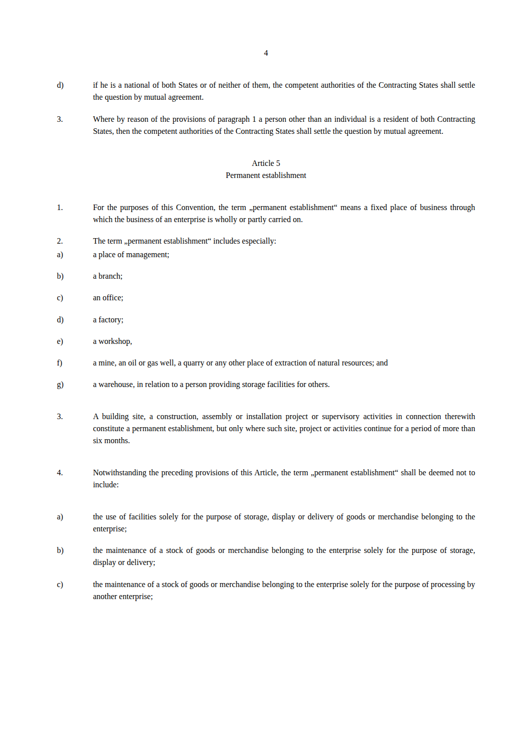4
d)
if he is a national of both States or of neither of them, the competent authorities of the Contracting States shall settle the question by mutual agreement.
3.
Where by reason of the provisions of paragraph 1 a person other than an individual is a resident of both Contracting States, then the competent authorities of the Contracting States shall settle the question by mutual agreement.
Article 5 Permanent establishment
1.
For the purposes of this Convention, the term „permanent establishment“ means a fixed place of business through which the business of an enterprise is wholly or partly carried on.
2.
The term „permanent establishment“ includes especially:
a)
a place of management;
b)
a branch;
c)
an office;
d)
a factory;
e)
a workshop,
f)
a mine, an oil or gas well, a quarry or any other place of extraction of natural resources; and
g)
a warehouse, in relation to a person providing storage facilities for others.
3.
A building site, a construction, assembly or installation project or supervisory activities in connection therewith constitute a permanent establishment, but only where such site, project or activities continue for a period of more than six months.
4.
Notwithstanding the preceding provisions of this Article, the term „permanent establishment“ shall be deemed not to include:
a)
the use of facilities solely for the purpose of storage, display or delivery of goods or merchandise belonging to the enterprise;
b)
the maintenance of a stock of goods or merchandise belonging to the enterprise solely for the purpose of storage, display or delivery;
c)
the maintenance of a stock of goods or merchandise belonging to the enterprise solely for the purpose of processing by another enterprise;